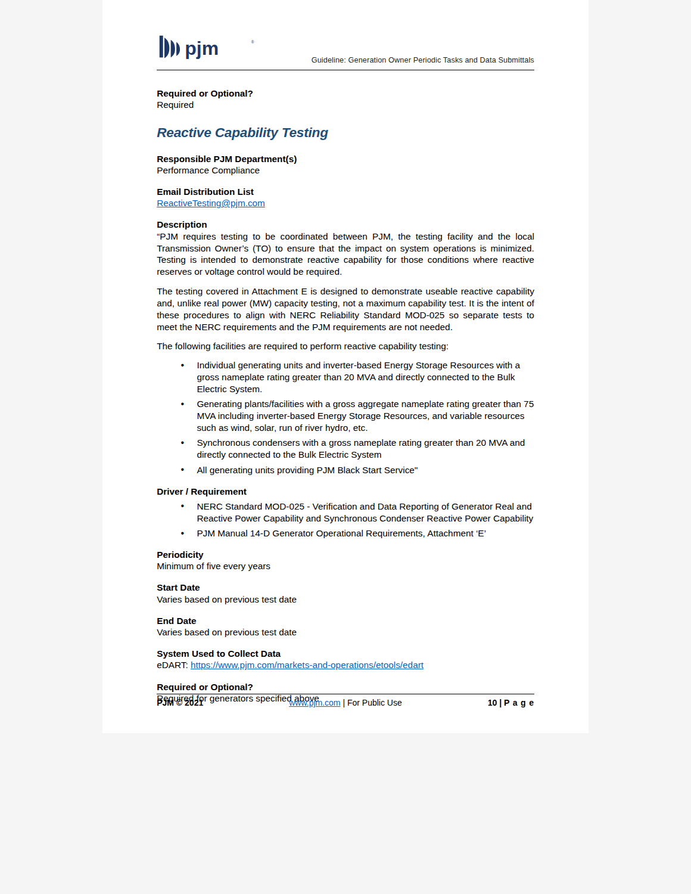pjm ®
Guideline: Generation Owner Periodic Tasks and Data Submittals
Required or Optional?
Required
Reactive Capability Testing
Responsible PJM Department(s)
Performance Compliance
Email Distribution List
ReactiveTesting@pjm.com
Description
“PJM requires testing to be coordinated between PJM, the testing facility and the local Transmission Owner’s (TO) to ensure that the impact on system operations is minimized. Testing is intended to demonstrate reactive capability for those conditions where reactive reserves or voltage control would be required.
The testing covered in Attachment E is designed to demonstrate useable reactive capability and, unlike real power (MW) capacity testing, not a maximum capability test. It is the intent of these procedures to align with NERC Reliability Standard MOD-025 so separate tests to meet the NERC requirements and the PJM requirements are not needed.
The following facilities are required to perform reactive capability testing:
Individual generating units and inverter-based Energy Storage Resources with a gross nameplate rating greater than 20 MVA and directly connected to the Bulk Electric System.
Generating plants/facilities with a gross aggregate nameplate rating greater than 75 MVA including inverter-based Energy Storage Resources, and variable resources such as wind, solar, run of river hydro, etc.
Synchronous condensers with a gross nameplate rating greater than 20 MVA and directly connected to the Bulk Electric System
All generating units providing PJM Black Start Service"
Driver / Requirement
NERC Standard MOD-025 - Verification and Data Reporting of Generator Real and Reactive Power Capability and Synchronous Condenser Reactive Power Capability
PJM Manual 14-D Generator Operational Requirements, Attachment ‘E’
Periodicity
Minimum of five every years
Start Date
Varies based on previous test date
End Date
Varies based on previous test date
System Used to Collect Data
eDART: https://www.pjm.com/markets-and-operations/etools/edart
Required or Optional?
Required for generators specified above
PJM © 2021
www.pjm.com | For Public Use
10 | P a g e